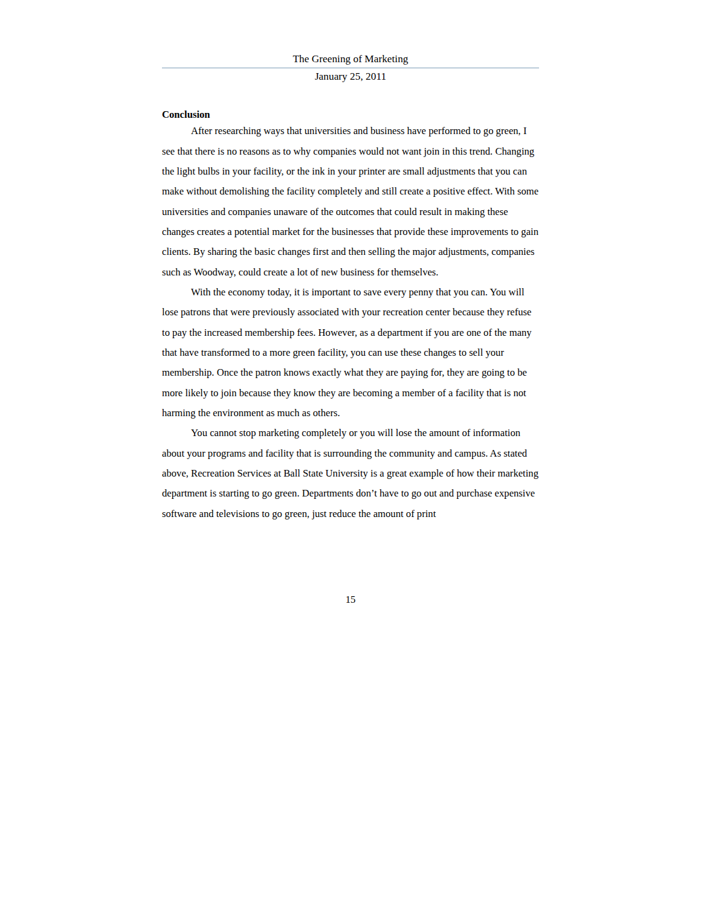The Greening of Marketing
January 25, 2011
Conclusion
After researching ways that universities and business have performed to go green, I see that there is no reasons as to why companies would not want join in this trend. Changing the light bulbs in your facility, or the ink in your printer are small adjustments that you can make without demolishing the facility completely and still create a positive effect. With some universities and companies unaware of the outcomes that could result in making these changes creates a potential market for the businesses that provide these improvements to gain clients. By sharing the basic changes first and then selling the major adjustments, companies such as Woodway, could create a lot of new business for themselves.
With the economy today, it is important to save every penny that you can. You will lose patrons that were previously associated with your recreation center because they refuse to pay the increased membership fees. However, as a department if you are one of the many that have transformed to a more green facility, you can use these changes to sell your membership. Once the patron knows exactly what they are paying for, they are going to be more likely to join because they know they are becoming a member of a facility that is not harming the environment as much as others.
You cannot stop marketing completely or you will lose the amount of information about your programs and facility that is surrounding the community and campus. As stated above, Recreation Services at Ball State University is a great example of how their marketing department is starting to go green. Departments don’t have to go out and purchase expensive software and televisions to go green, just reduce the amount of print
15